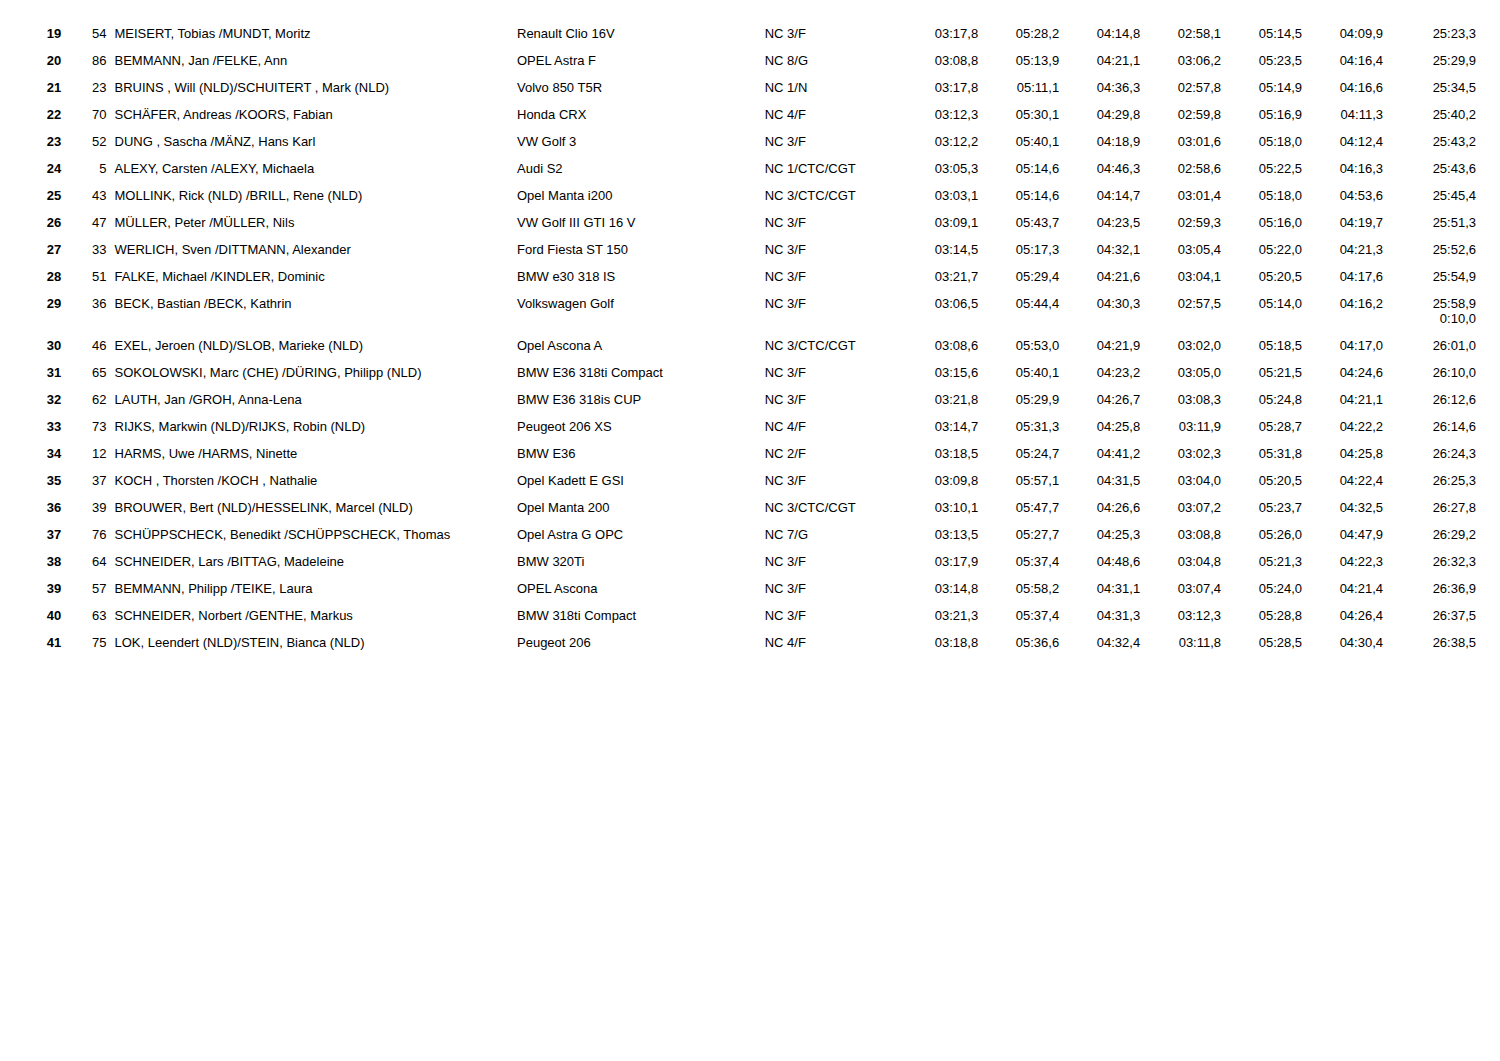| 19 | 54 | MEISERT, Tobias /MUNDT, Moritz | Renault Clio 16V | NC 3/F | 03:17,8 | 05:28,2 | 04:14,8 | 02:58,1 | 05:14,5 | 04:09,9 | 25:23,3 |
| 20 | 86 | BEMMANN, Jan /FELKE, Ann | OPEL Astra F | NC 8/G | 03:08,8 | 05:13,9 | 04:21,1 | 03:06,2 | 05:23,5 | 04:16,4 | 25:29,9 |
| 21 | 23 | BRUINS , Will (NLD)/SCHUITERT , Mark (NLD) | Volvo 850 T5R | NC 1/N | 03:17,8 | 05:11,1 | 04:36,3 | 02:57,8 | 05:14,9 | 04:16,6 | 25:34,5 |
| 22 | 70 | SCHÄFER, Andreas /KOORS, Fabian | Honda CRX | NC 4/F | 03:12,3 | 05:30,1 | 04:29,8 | 02:59,8 | 05:16,9 | 04:11,3 | 25:40,2 |
| 23 | 52 | DUNG , Sascha /MÄNZ, Hans Karl | VW Golf 3 | NC 3/F | 03:12,2 | 05:40,1 | 04:18,9 | 03:01,6 | 05:18,0 | 04:12,4 | 25:43,2 |
| 24 | 5 | ALEXY, Carsten /ALEXY, Michaela | Audi S2 | NC 1/CTC/CGT | 03:05,3 | 05:14,6 | 04:46,3 | 02:58,6 | 05:22,5 | 04:16,3 | 25:43,6 |
| 25 | 43 | MOLLINK, Rick (NLD) /BRILL, Rene (NLD) | Opel Manta i200 | NC 3/CTC/CGT | 03:03,1 | 05:14,6 | 04:14,7 | 03:01,4 | 05:18,0 | 04:53,6 | 25:45,4 |
| 26 | 47 | MÜLLER, Peter /MÜLLER, Nils | VW Golf III GTI 16 V | NC 3/F | 03:09,1 | 05:43,7 | 04:23,5 | 02:59,3 | 05:16,0 | 04:19,7 | 25:51,3 |
| 27 | 33 | WERLICH, Sven /DITTMANN, Alexander | Ford Fiesta ST 150 | NC 3/F | 03:14,5 | 05:17,3 | 04:32,1 | 03:05,4 | 05:22,0 | 04:21,3 | 25:52,6 |
| 28 | 51 | FALKE, Michael /KINDLER, Dominic | BMW e30 318 IS | NC 3/F | 03:21,7 | 05:29,4 | 04:21,6 | 03:04,1 | 05:20,5 | 04:17,6 | 25:54,9 |
| 29 | 36 | BECK, Bastian /BECK, Kathrin | Volkswagen Golf | NC 3/F | 03:06,5 | 05:44,4 | 04:30,3 | 02:57,5 | 05:14,0 | 04:16,2 | 25:58,9 0:10,0 |
| 30 | 46 | EXEL, Jeroen (NLD)/SLOB, Marieke (NLD) | Opel Ascona A | NC 3/CTC/CGT | 03:08,6 | 05:53,0 | 04:21,9 | 03:02,0 | 05:18,5 | 04:17,0 | 26:01,0 |
| 31 | 65 | SOKOLOWSKI, Marc (CHE) /DÜRING, Philipp (NLD) | BMW E36 318ti Compact | NC 3/F | 03:15,6 | 05:40,1 | 04:23,2 | 03:05,0 | 05:21,5 | 04:24,6 | 26:10,0 |
| 32 | 62 | LAUTH, Jan /GROH, Anna-Lena | BMW E36 318is CUP | NC 3/F | 03:21,8 | 05:29,9 | 04:26,7 | 03:08,3 | 05:24,8 | 04:21,1 | 26:12,6 |
| 33 | 73 | RIJKS, Markwin (NLD)/RIJKS, Robin (NLD) | Peugeot 206 XS | NC 4/F | 03:14,7 | 05:31,3 | 04:25,8 | 03:11,9 | 05:28,7 | 04:22,2 | 26:14,6 |
| 34 | 12 | HARMS, Uwe /HARMS, Ninette | BMW E36 | NC 2/F | 03:18,5 | 05:24,7 | 04:41,2 | 03:02,3 | 05:31,8 | 04:25,8 | 26:24,3 |
| 35 | 37 | KOCH , Thorsten /KOCH , Nathalie | Opel Kadett E GSI | NC 3/F | 03:09,8 | 05:57,1 | 04:31,5 | 03:04,0 | 05:20,5 | 04:22,4 | 26:25,3 |
| 36 | 39 | BROUWER, Bert (NLD)/HESSELINK, Marcel (NLD) | Opel Manta 200 | NC 3/CTC/CGT | 03:10,1 | 05:47,7 | 04:26,6 | 03:07,2 | 05:23,7 | 04:32,5 | 26:27,8 |
| 37 | 76 | SCHÜPPSCHECK, Benedikt /SCHÜPPSCHECK, Thomas | Opel Astra G OPC | NC 7/G | 03:13,5 | 05:27,7 | 04:25,3 | 03:08,8 | 05:26,0 | 04:47,9 | 26:29,2 |
| 38 | 64 | SCHNEIDER, Lars /BITTAG, Madeleine | BMW 320Ti | NC 3/F | 03:17,9 | 05:37,4 | 04:48,6 | 03:04,8 | 05:21,3 | 04:22,3 | 26:32,3 |
| 39 | 57 | BEMMANN, Philipp /TEIKE, Laura | OPEL Ascona | NC 3/F | 03:14,8 | 05:58,2 | 04:31,1 | 03:07,4 | 05:24,0 | 04:21,4 | 26:36,9 |
| 40 | 63 | SCHNEIDER, Norbert /GENTHE, Markus | BMW 318ti Compact | NC 3/F | 03:21,3 | 05:37,4 | 04:31,3 | 03:12,3 | 05:28,8 | 04:26,4 | 26:37,5 |
| 41 | 75 | LOK, Leendert (NLD)/STEIN, Bianca (NLD) | Peugeot 206 | NC 4/F | 03:18,8 | 05:36,6 | 04:32,4 | 03:11,8 | 05:28,5 | 04:30,4 | 26:38,5 |